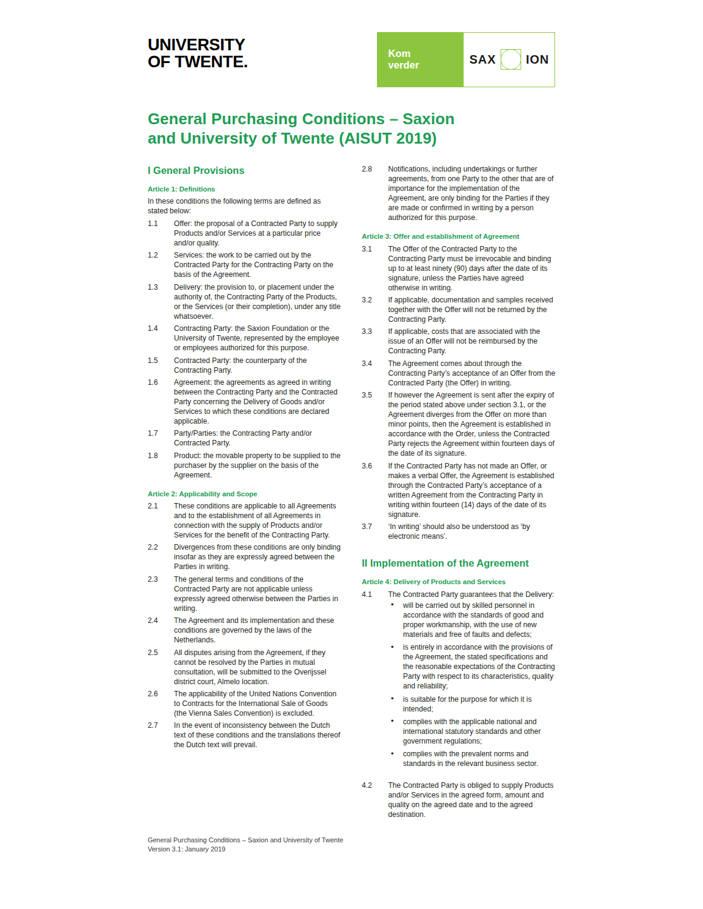University
of Twente.
Kom
verder
SAX ION
General Purchasing Conditions – Saxion
and University of Twente (AISUT 2019)
I General Provisions
Article 1: Definitions
In these conditions the following terms are defined as stated below:
1.1
Offer: the proposal of a Contracted Party to supply Products and/or Services at a particular price and/or quality.
1.2
Services: the work to be carried out by the Contracted Party for the Contracting Party on the basis of the Agreement.
1.3
Delivery: the provision to, or placement under the authority of, the Contracting Party of the Products, or the Services (or their completion), under any title whatsoever.
1.4
Contracting Party: the Saxion Foundation or the University of Twente, represented by the employee or employees authorized for this purpose.
1.5
Contracted Party: the counterparty of the Contracting Party.
1.6
Agreement: the agreements as agreed in writing between the Contracting Party and the Contracted Party concerning the Delivery of Goods and/or Services to which these conditions are declared applicable.
1.7
Party/Parties: the Contracting Party and/or Contracted Party.
1.8
Product: the movable property to be supplied to the purchaser by the supplier on the basis of the Agreement.
Article 2: Applicability and Scope
2.1
These conditions are applicable to all Agreements and to the establishment of all Agreements in connection with the supply of Products and/or Services for the benefit of the Contracting Party.
2.2
Divergences from these conditions are only binding insofar as they are expressly agreed between the Parties in writing.
2.3
The general terms and conditions of the Contracted Party are not applicable unless expressly agreed otherwise between the Parties in writing.
2.4
The Agreement and its implementation and these conditions are governed by the laws of the Netherlands.
2.5
All disputes arising from the Agreement, if they cannot be resolved by the Parties in mutual consultation, will be submitted to the Overijssel district court, Almelo location.
2.6
The applicability of the United Nations Convention to Contracts for the International Sale of Goods (the Vienna Sales Convention) is excluded.
2.7
In the event of inconsistency between the Dutch text of these conditions and the translations thereof the Dutch text will prevail.
2.8
Notifications, including undertakings or further agreements, from one Party to the other that are of importance for the implementation of the Agreement, are only binding for the Parties if they are made or confirmed in writing by a person authorized for this purpose.
Article 3: Offer and establishment of Agreement
3.1
The Offer of the Contracted Party to the Contracting Party must be irrevocable and binding up to at least ninety (90) days after the date of its signature, unless the Parties have agreed otherwise in writing.
3.2
If applicable, documentation and samples received together with the Offer will not be returned by the Contracting Party.
3.3
If applicable, costs that are associated with the issue of an Offer will not be reimbursed by the Contracting Party.
3.4
The Agreement comes about through the Contracting Party’s acceptance of an Offer from the Contracted Party (the Offer) in writing.
3.5
If however the Agreement is sent after the expiry of the period stated above under section 3.1, or the Agreement diverges from the Offer on more than minor points, then the Agreement is established in accordance with the Order, unless the Contracted Party rejects the Agreement within fourteen days of the date of its signature.
3.6
If the Contracted Party has not made an Offer, or makes a verbal Offer, the Agreement is established through the Contracted Party’s acceptance of a written Agreement from the Contracting Party in writing within fourteen (14) days of the date of its signature.
3.7
‘In writing’ should also be understood as ‘by electronic means’.
II Implementation of the Agreement
Article 4: Delivery of Products and Services
4.1
The Contracted Party guarantees that the Delivery:
will be carried out by skilled personnel in accordance with the standards of good and proper workmanship, with the use of new materials and free of faults and defects;
is entirely in accordance with the provisions of the Agreement, the stated specifications and the reasonable expectations of the Contracting Party with respect to its characteristics, quality and reliability;
is suitable for the purpose for which it is intended;
complies with the applicable national and international statutory standards and other government regulations;
complies with the prevalent norms and standards in the relevant business sector.
4.2
The Contracted Party is obliged to supply Products and/or Services in the agreed form, amount and quality on the agreed date and to the agreed destination.
General Purchasing Conditions – Saxion and University of Twente
Version 3.1: January 2019